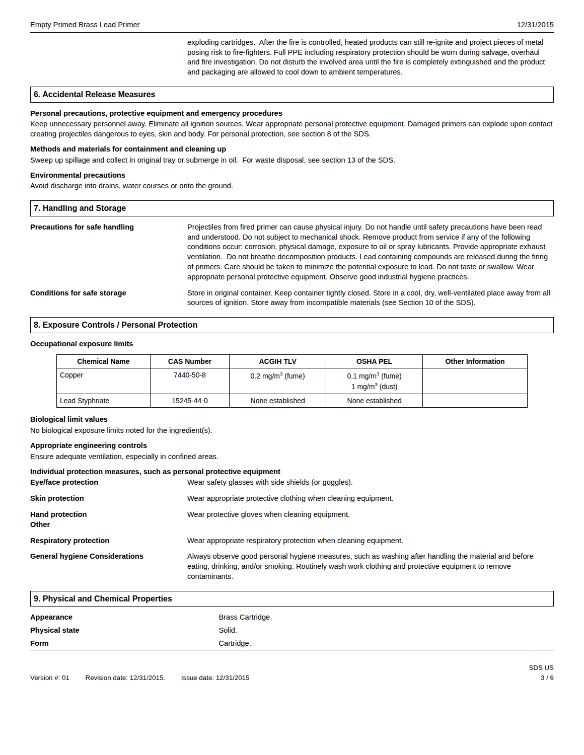Empty Primed Brass Lead Primer
12/31/2015
exploding cartridges. After the fire is controlled, heated products can still re-ignite and project pieces of metal posing risk to fire-fighters. Full PPE including respiratory protection should be worn during salvage, overhaul and fire investigation. Do not disturb the involved area until the fire is completely extinguished and the product and packaging are allowed to cool down to ambient temperatures.
6. Accidental Release Measures
Personal precautions, protective equipment and emergency procedures
Keep unnecessary personnel away. Eliminate all ignition sources. Wear appropriate personal protective equipment. Damaged primers can explode upon contact creating projectiles dangerous to eyes, skin and body. For personal protection, see section 8 of the SDS.
Methods and materials for containment and cleaning up
Sweep up spillage and collect in original tray or submerge in oil. For waste disposal, see section 13 of the SDS.
Environmental precautions
Avoid discharge into drains, water courses or onto the ground.
7. Handling and Storage
Precautions for safe handling
Projectiles from fired primer can cause physical injury. Do not handle until safety precautions have been read and understood. Do not subject to mechanical shock. Remove product from service if any of the following conditions occur: corrosion, physical damage, exposure to oil or spray lubricants. Provide appropriate exhaust ventilation. Do not breathe decomposition products. Lead containing compounds are released during the firing of primers. Care should be taken to minimize the potential exposure to lead. Do not taste or swallow. Wear appropriate personal protective equipment. Observe good industrial hygiene practices.
Conditions for safe storage
Store in original container. Keep container tightly closed. Store in a cool, dry, well-ventilated place away from all sources of ignition. Store away from incompatible materials (see Section 10 of the SDS).
8. Exposure Controls / Personal Protection
Occupational exposure limits
| Chemical Name | CAS Number | ACGIH TLV | OSHA PEL | Other Information |
| --- | --- | --- | --- | --- |
| Copper | 7440-50-8 | 0.2 mg/m 3 (fume) | 0.1 mg/m 3 (fume) 1 mg/m 3 (dust) | |
| Lead Styphnate | 15245-44-0 | None established | None established | |
Biological limit values
No biological exposure limits noted for the ingredient(s).
Appropriate engineering controls
Ensure adequate ventilation, especially in confined areas.
Individual protection measures, such as personal protective equipment
Eye/face protection
Wear safety glasses with side shields (or goggles).
Skin protection
Wear appropriate protective clothing when cleaning equipment.
Hand protection
Other
Wear protective gloves when cleaning equipment.
Respiratory protection
Wear appropriate respiratory protection when cleaning equipment.
General hygiene Considerations
Always observe good personal hygiene measures, such as washing after handling the material and before eating, drinking, and/or smoking. Routinely wash work clothing and protective equipment to remove contaminants.
9. Physical and Chemical Properties
Appearance
Brass Cartridge.
Physical state
Solid.
Form
Cartridge.
SDS US
Version #: 01 Revision date: 12/31/2015. Issue date: 12/31/2015
3 / 6